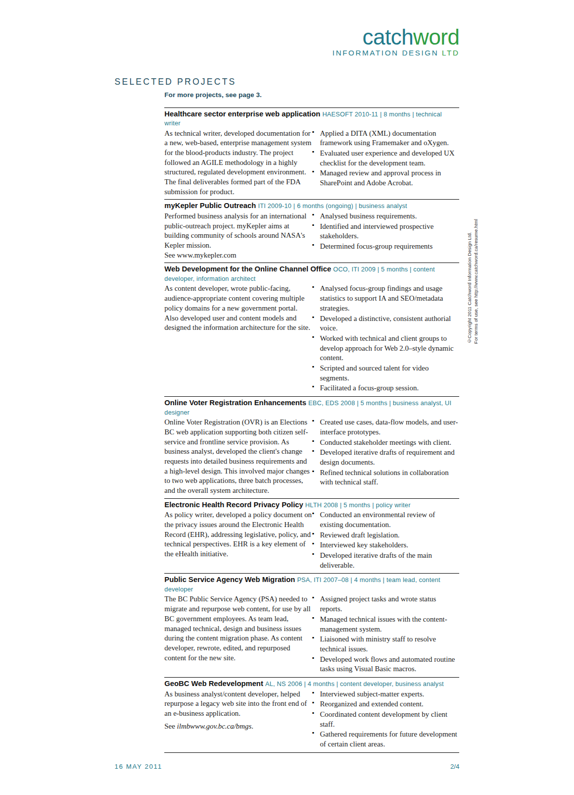catch word
INFORMATION DESIGN LTD
SELECTED PROJECTS
For more projects, see page 3.
Healthcare sector enterprise web application HAESOFT 2010-11 | 8 months | technical writer
| As technical writer, developed documentation for a new, web-based, enterprise management system for the blood-products industry. The project followed an AGILE methodology in a highly structured, regulated development environment. The final deliverables formed part of the FDA submission for product. | Applied a DITA (XML) documentation framework using Framemaker and oXygen. Evaluated user experience and developed UX checklist for the development team. Managed review and approval process in SharePoint and Adobe Acrobat. |
myKepler Public Outreach ITI 2009-10 | 6 months (ongoing) | business analyst
| Performed business analysis for an international public-outreach project. myKepler aims at building community of schools around NASA's Kepler mission. See www.mykepler.com | Analysed business requirements. Identified and interviewed prospective stakeholders. Determined focus-group requirements |
Web Development for the Online Channel Office OCO, ITI 2009 | 5 months | content developer, information architect
| As content developer, wrote public-facing, audience-appropriate content covering multiple policy domains for a new government portal. Also developed user and content models and designed the information architecture for the site. | Analysed focus-group findings and usage statistics to support IA and SEO/metadata strategies. Developed a distinctive, consistent authorial voice. Worked with technical and client groups to develop approach for Web 2.0–style dynamic content. Scripted and sourced talent for video segments. Facilitated a focus-group session. |
Online Voter Registration Enhancements EBC, EDS 2008 | 5 months | business analyst, UI designer
| Online Voter Registration (OVR) is an Elections BC web application supporting both citizen self-service and frontline service provision. As business analyst, developed the client's change requests into detailed business requirements and a high-level design. This involved major changes to two web applications, three batch processes, and the overall system architecture. | Created use cases, data-flow models, and user-interface prototypes. Conducted stakeholder meetings with client. Developed iterative drafts of requirement and design documents. Refined technical solutions in collaboration with technical staff. |
Electronic Health Record Privacy Policy HLTH 2008 | 5 months | policy writer
| As policy writer, developed a policy document on the privacy issues around the Electronic Health Record (EHR), addressing legislative, policy, and technical perspectives. EHR is a key element of the eHealth initiative. | Conducted an environmental review of existing documentation. Reviewed draft legislation. Interviewed key stakeholders. Developed iterative drafts of the main deliverable. |
Public Service Agency Web Migration PSA, ITI 2007–08 | 4 months | team lead, content developer
| The BC Public Service Agency (PSA) needed to migrate and repurpose web content, for use by all BC government employees. As team lead, managed technical, design and business issues during the content migration phase. As content developer, rewrote, edited, and repurposed content for the new site. | Assigned project tasks and wrote status reports. Managed technical issues with the content-management system. Liaisoned with ministry staff to resolve technical issues. Developed work flows and automated routine tasks using Visual Basic macros. |
GeoBC Web Redevelopment AL, NS 2006 | 4 months | content developer, business analyst
| As business analyst/content developer, helped repurpose a legacy web site into the front end of an e-business application. See ilmbwww.gov.bc.ca/bmgs . | Interviewed subject-matter experts. Reorganized and extended content. Coordinated content development by client staff. Gathered requirements for future development of certain client areas. |
16 MAY 2011
2/4
©Copyright 2011 Catchword Information Design Ltd.
For terms of use, see http://www.catchword.ca/resume.html